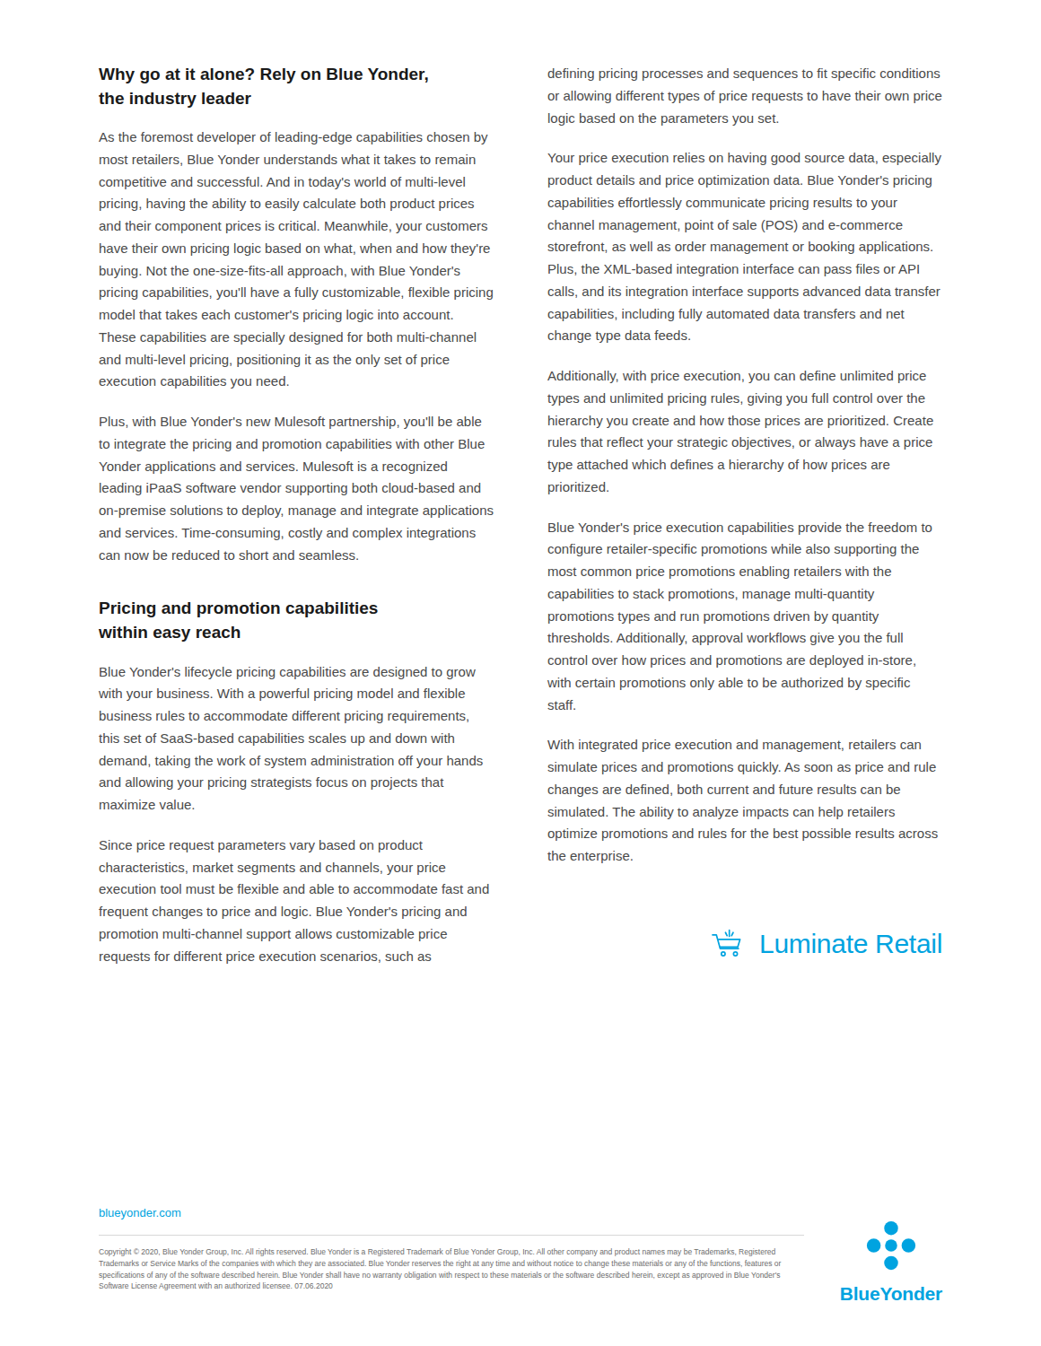Why go at it alone? Rely on Blue Yonder,
the industry leader
As the foremost developer of leading-edge capabilities chosen by most retailers, Blue Yonder understands what it takes to remain competitive and successful. And in today's world of multi-level pricing, having the ability to easily calculate both product prices and their component prices is critical. Meanwhile, your customers have their own pricing logic based on what, when and how they're buying. Not the one-size-fits-all approach, with Blue Yonder's pricing capabilities, you'll have a fully customizable, flexible pricing model that takes each customer's pricing logic into account. These capabilities are specially designed for both multi-channel and multi-level pricing, positioning it as the only set of price execution capabilities you need.
Plus, with Blue Yonder's new Mulesoft partnership, you'll be able to integrate the pricing and promotion capabilities with other Blue Yonder applications and services. Mulesoft is a recognized leading iPaaS software vendor supporting both cloud-based and on-premise solutions to deploy, manage and integrate applications and services. Time-consuming, costly and complex integrations can now be reduced to short and seamless.
Pricing and promotion capabilities
within easy reach
Blue Yonder's lifecycle pricing capabilities are designed to grow with your business. With a powerful pricing model and flexible business rules to accommodate different pricing requirements, this set of SaaS-based capabilities scales up and down with demand, taking the work of system administration off your hands and allowing your pricing strategists focus on projects that maximize value.
Since price request parameters vary based on product characteristics, market segments and channels, your price execution tool must be flexible and able to accommodate fast and frequent changes to price and logic. Blue Yonder's pricing and promotion multi-channel support allows customizable price requests for different price execution scenarios, such as
defining pricing processes and sequences to fit specific conditions or allowing different types of price requests to have their own price logic based on the parameters you set.
Your price execution relies on having good source data, especially product details and price optimization data. Blue Yonder's pricing capabilities effortlessly communicate pricing results to your channel management, point of sale (POS) and e-commerce storefront, as well as order management or booking applications. Plus, the XML-based integration interface can pass files or API calls, and its integration interface supports advanced data transfer capabilities, including fully automated data transfers and net change type data feeds.
Additionally, with price execution, you can define unlimited price types and unlimited pricing rules, giving you full control over the hierarchy you create and how those prices are prioritized. Create rules that reflect your strategic objectives, or always have a price type attached which defines a hierarchy of how prices are prioritized.
Blue Yonder's price execution capabilities provide the freedom to configure retailer-specific promotions while also supporting the most common price promotions enabling retailers with the capabilities to stack promotions, manage multi-quantity promotions types and run promotions driven by quantity thresholds. Additionally, approval workflows give you the full control over how prices and promotions are deployed in-store, with certain promotions only able to be authorized by specific staff.
With integrated price execution and management, retailers can simulate prices and promotions quickly. As soon as price and rule changes are defined, both current and future results can be simulated. The ability to analyze impacts can help retailers optimize promotions and rules for the best possible results across the enterprise.
Luminate Retail
blueyonder.com
Copyright © 2020, Blue Yonder Group, Inc. All rights reserved. Blue Yonder is a Registered Trademark of Blue Yonder Group, Inc. All other company and product names may be Trademarks, Registered Trademarks or Service Marks of the companies with which they are associated. Blue Yonder reserves the right at any time and without notice to change these materials or any of the functions, features or specifications of any of the software described herein. Blue Yonder shall have no warranty obligation with respect to these materials or the software described herein, except as approved in Blue Yonder's Software License Agreement with an authorized licensee. 07.06.2020
BlueYonder